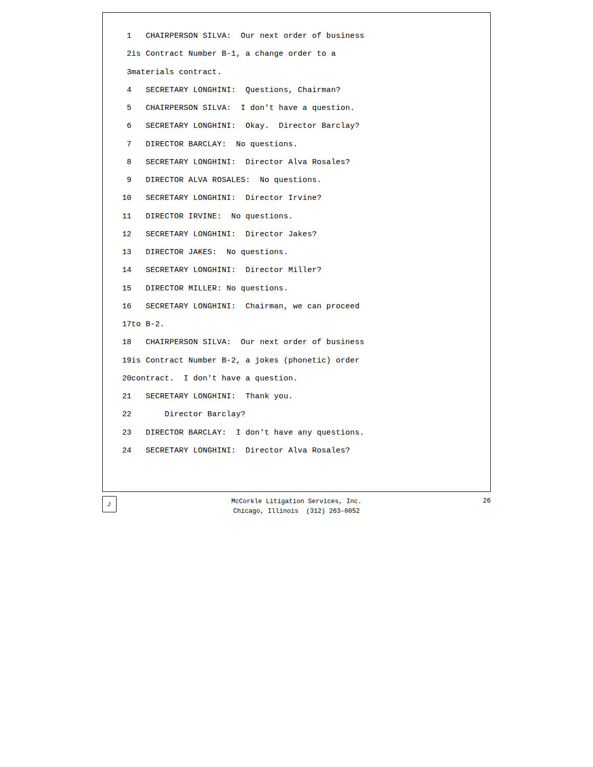| 1 | CHAIRPERSON SILVA: Our next order of business |
| 2 | is Contract Number B-1, a change order to a |
| 3 | materials contract. |
| 4 | SECRETARY LONGHINI: Questions, Chairman? |
| 5 | CHAIRPERSON SILVA: I don't have a question. |
| 6 | SECRETARY LONGHINI: Okay. Director Barclay? |
| 7 | DIRECTOR BARCLAY: No questions. |
| 8 | SECRETARY LONGHINI: Director Alva Rosales? |
| 9 | DIRECTOR ALVA ROSALES: No questions. |
| 10 | SECRETARY LONGHINI: Director Irvine? |
| 11 | DIRECTOR IRVINE: No questions. |
| 12 | SECRETARY LONGHINI: Director Jakes? |
| 13 | DIRECTOR JAKES: No questions. |
| 14 | SECRETARY LONGHINI: Director Miller? |
| 15 | DIRECTOR MILLER: No questions. |
| 16 | SECRETARY LONGHINI: Chairman, we can proceed |
| 17 | to B-2. |
| 18 | CHAIRPERSON SILVA: Our next order of business |
| 19 | is Contract Number B-2, a jokes (phonetic) order |
| 20 | contract. I don't have a question. |
| 21 | SECRETARY LONGHINI: Thank you. |
| 22 | Director Barclay? |
| 23 | DIRECTOR BARCLAY: I don't have any questions. |
| 24 | SECRETARY LONGHINI: Director Alva Rosales? |
♪
McCorkle Litigation Services, Inc.
Chicago, Illinois (312) 263-0052
26